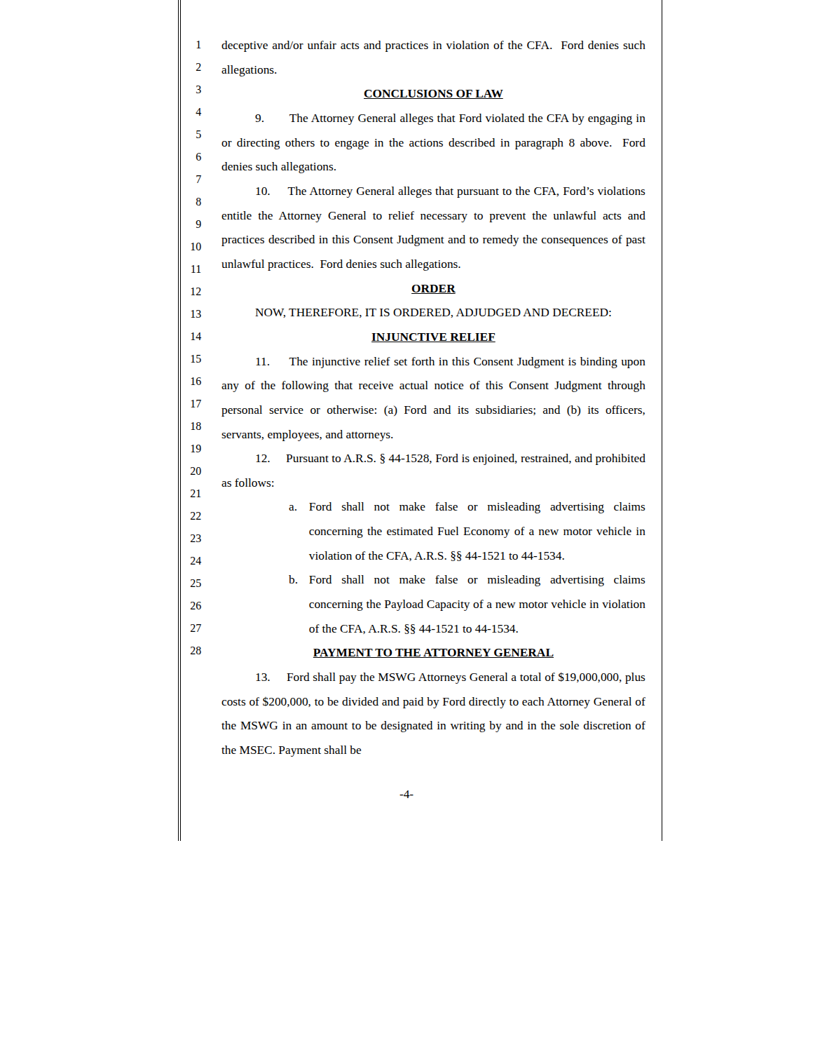1
2
3
4
5
6
7
8
9
10
11
12
13
14
15
16
17
18
19
20
21
22
23
24
25
26
27
28
deceptive and/or unfair acts and practices in violation of the CFA. Ford denies such allegations.
CONCLUSIONS OF LAW
9. The Attorney General alleges that Ford violated the CFA by engaging in or directing others to engage in the actions described in paragraph 8 above. Ford denies such allegations.
10. The Attorney General alleges that pursuant to the CFA, Ford’s violations entitle the Attorney General to relief necessary to prevent the unlawful acts and practices described in this Consent Judgment and to remedy the consequences of past unlawful practices. Ford denies such allegations.
ORDER
NOW, THEREFORE, IT IS ORDERED, ADJUDGED AND DECREED:
INJUNCTIVE RELIEF
11. The injunctive relief set forth in this Consent Judgment is binding upon any of the following that receive actual notice of this Consent Judgment through personal service or otherwise: (a) Ford and its subsidiaries; and (b) its officers, servants, employees, and attorneys.
12. Pursuant to A.R.S. § 44-1528, Ford is enjoined, restrained, and prohibited as follows:
a.
Ford shall not make false or misleading advertising claims concerning the estimated Fuel Economy of a new motor vehicle in violation of the CFA, A.R.S. §§ 44-1521 to 44-1534.
b.
Ford shall not make false or misleading advertising claims concerning the Payload Capacity of a new motor vehicle in violation of the CFA, A.R.S. §§ 44-1521 to 44-1534.
PAYMENT TO THE ATTORNEY GENERAL
13. Ford shall pay the MSWG Attorneys General a total of $19,000,000, plus costs of $200,000, to be divided and paid by Ford directly to each Attorney General of the MSWG in an amount to be designated in writing by and in the sole discretion of the MSEC. Payment shall be
-4-